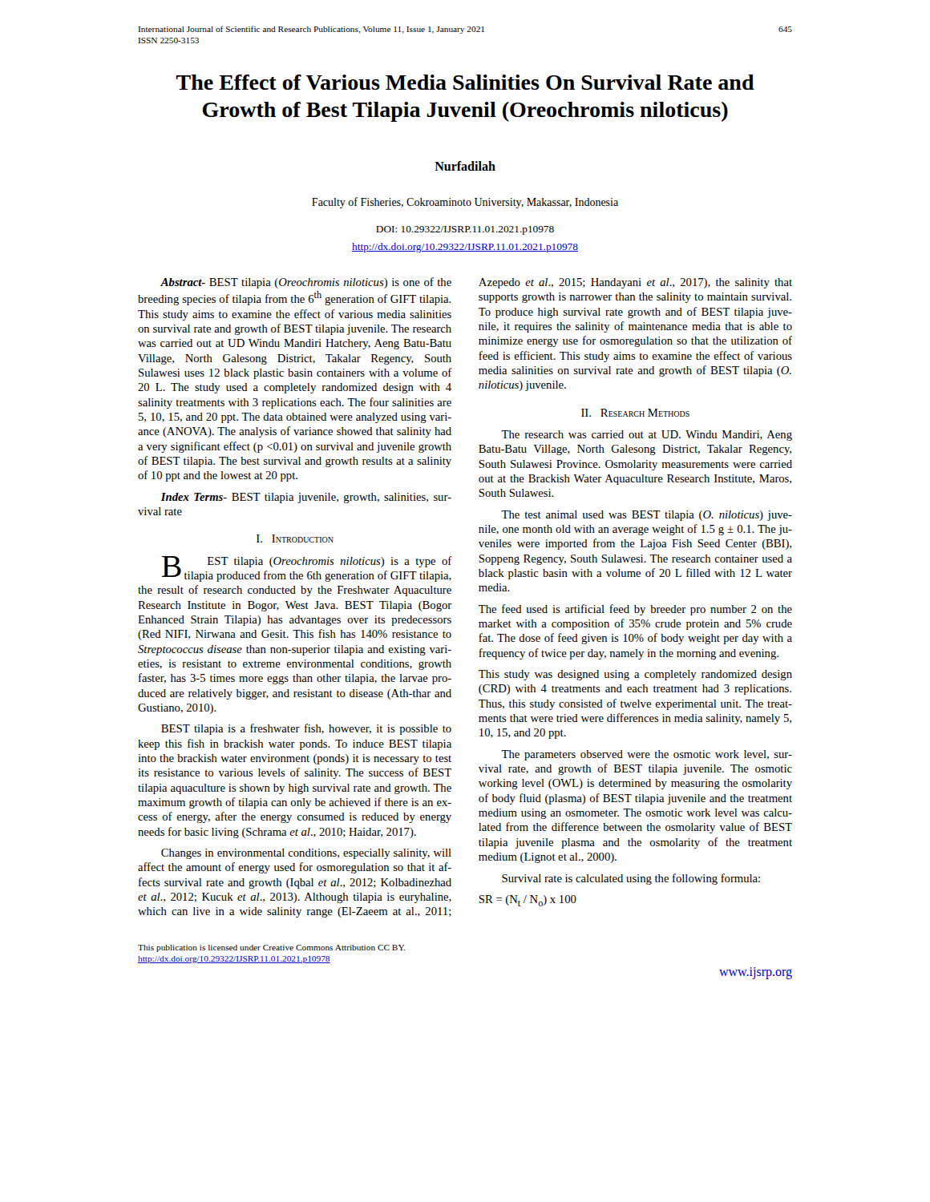International Journal of Scientific and Research Publications, Volume 11, Issue 1, January 2021
ISSN 2250-3153
645
The Effect of Various Media Salinities On Survival Rate and Growth of Best Tilapia Juvenil (Oreochromis niloticus)
Nurfadilah
Faculty of Fisheries, Cokroaminoto University, Makassar, Indonesia
DOI: 10.29322/IJSRP.11.01.2021.p10978
http://dx.doi.org/10.29322/IJSRP.11.01.2021.p10978
Abstract- BEST tilapia (Oreochromis niloticus) is one of the breeding species of tilapia from the 6th generation of GIFT tilapia. This study aims to examine the effect of various media salinities on survival rate and growth of BEST tilapia juvenile. The research was carried out at UD Windu Mandiri Hatchery, Aeng Batu-Batu Village, North Galesong District, Takalar Regency, South Sulawesi uses 12 black plastic basin containers with a volume of 20 L. The study used a completely randomized design with 4 salinity treatments with 3 replications each. The four salinities are 5, 10, 15, and 20 ppt. The data obtained were analyzed using variance (ANOVA). The analysis of variance showed that salinity had a very significant effect (p <0.01) on survival and juvenile growth of BEST tilapia. The best survival and growth results at a salinity of 10 ppt and the lowest at 20 ppt.
Index Terms- BEST tilapia juvenile, growth, salinities, survival rate
I. Introduction
BEST tilapia (Oreochromis niloticus) is a type of tilapia produced from the 6th generation of GIFT tilapia, the result of research conducted by the Freshwater Aquaculture Research Institute in Bogor, West Java. BEST Tilapia (Bogor Enhanced Strain Tilapia) has advantages over its predecessors (Red NIFI, Nirwana and Gesit. This fish has 140% resistance to Streptococcus disease than non-superior tilapia and existing varieties, is resistant to extreme environmental conditions, growth faster, has 3-5 times more eggs than other tilapia, the larvae produced are relatively bigger, and resistant to disease (Ath-thar and Gustiano, 2010).
BEST tilapia is a freshwater fish, however, it is possible to keep this fish in brackish water ponds. To induce BEST tilapia into the brackish water environment (ponds) it is necessary to test its resistance to various levels of salinity. The success of BEST tilapia aquaculture is shown by high survival rate and growth. The maximum growth of tilapia can only be achieved if there is an excess of energy, after the energy consumed is reduced by energy needs for basic living (Schrama et al., 2010; Haidar, 2017).
Changes in environmental conditions, especially salinity, will affect the amount of energy used for osmoregulation so that it affects survival rate and growth (Iqbal et al., 2012; Kolbadinezhad et al., 2012; Kucuk et al., 2013). Although tilapia is euryhaline, which can live in a wide salinity range (El-Zaeem at al., 2011; Azepedo et al., 2015; Handayani et al., 2017), the salinity that supports growth is narrower than the salinity to maintain survival. To produce high survival rate growth and of BEST tilapia juvenile, it requires the salinity of maintenance media that is able to minimize energy use for osmoregulation so that the utilization of feed is efficient. This study aims to examine the effect of various media salinities on survival rate and growth of BEST tilapia (O. niloticus) juvenile.
II. Research Methods
The research was carried out at UD. Windu Mandiri, Aeng Batu-Batu Village, North Galesong District, Takalar Regency, South Sulawesi Province. Osmolarity measurements were carried out at the Brackish Water Aquaculture Research Institute, Maros, South Sulawesi.
The test animal used was BEST tilapia (O. niloticus) juvenile, one month old with an average weight of 1.5 g ± 0.1. The juveniles were imported from the Lajoa Fish Seed Center (BBI), Soppeng Regency, South Sulawesi. The research container used a black plastic basin with a volume of 20 L filled with 12 L water media.
The feed used is artificial feed by breeder pro number 2 on the market with a composition of 35% crude protein and 5% crude fat. The dose of feed given is 10% of body weight per day with a frequency of twice per day, namely in the morning and evening.
This study was designed using a completely randomized design (CRD) with 4 treatments and each treatment had 3 replications. Thus, this study consisted of twelve experimental unit. The treatments that were tried were differences in media salinity, namely 5, 10, 15, and 20 ppt.
The parameters observed were the osmotic work level, survival rate, and growth of BEST tilapia juvenile. The osmotic working level (OWL) is determined by measuring the osmolarity of body fluid (plasma) of BEST tilapia juvenile and the treatment medium using an osmometer. The osmotic work level was calculated from the difference between the osmolarity value of BEST tilapia juvenile plasma and the osmolarity of the treatment medium (Lignot et al., 2000).
Survival rate is calculated using the following formula:
SR = (Nt / No) x 100
This publication is licensed under Creative Commons Attribution CC BY.
http://dx.doi.org/10.29322/IJSRP.11.01.2021.p10978
www.ijsrp.org